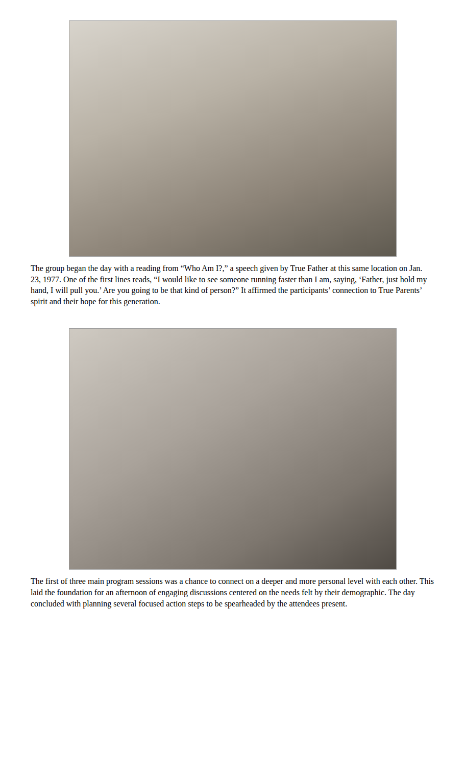The group began the day with a reading from “Who Am I?,” a speech given by True Father at this same location on Jan. 23, 1977. One of the first lines reads, “I would like to see someone running faster than I am, saying, ‘Father, just hold my hand, I will pull you.’ Are you going to be that kind of person?” It affirmed the participants’ connection to True Parents’ spirit and their hope for this generation.
The first of three main program sessions was a chance to connect on a deeper and more personal level with each other. This laid the foundation for an afternoon of engaging discussions centered on the needs felt by their demographic. The day concluded with planning several focused action steps to be spearheaded by the attendees present.